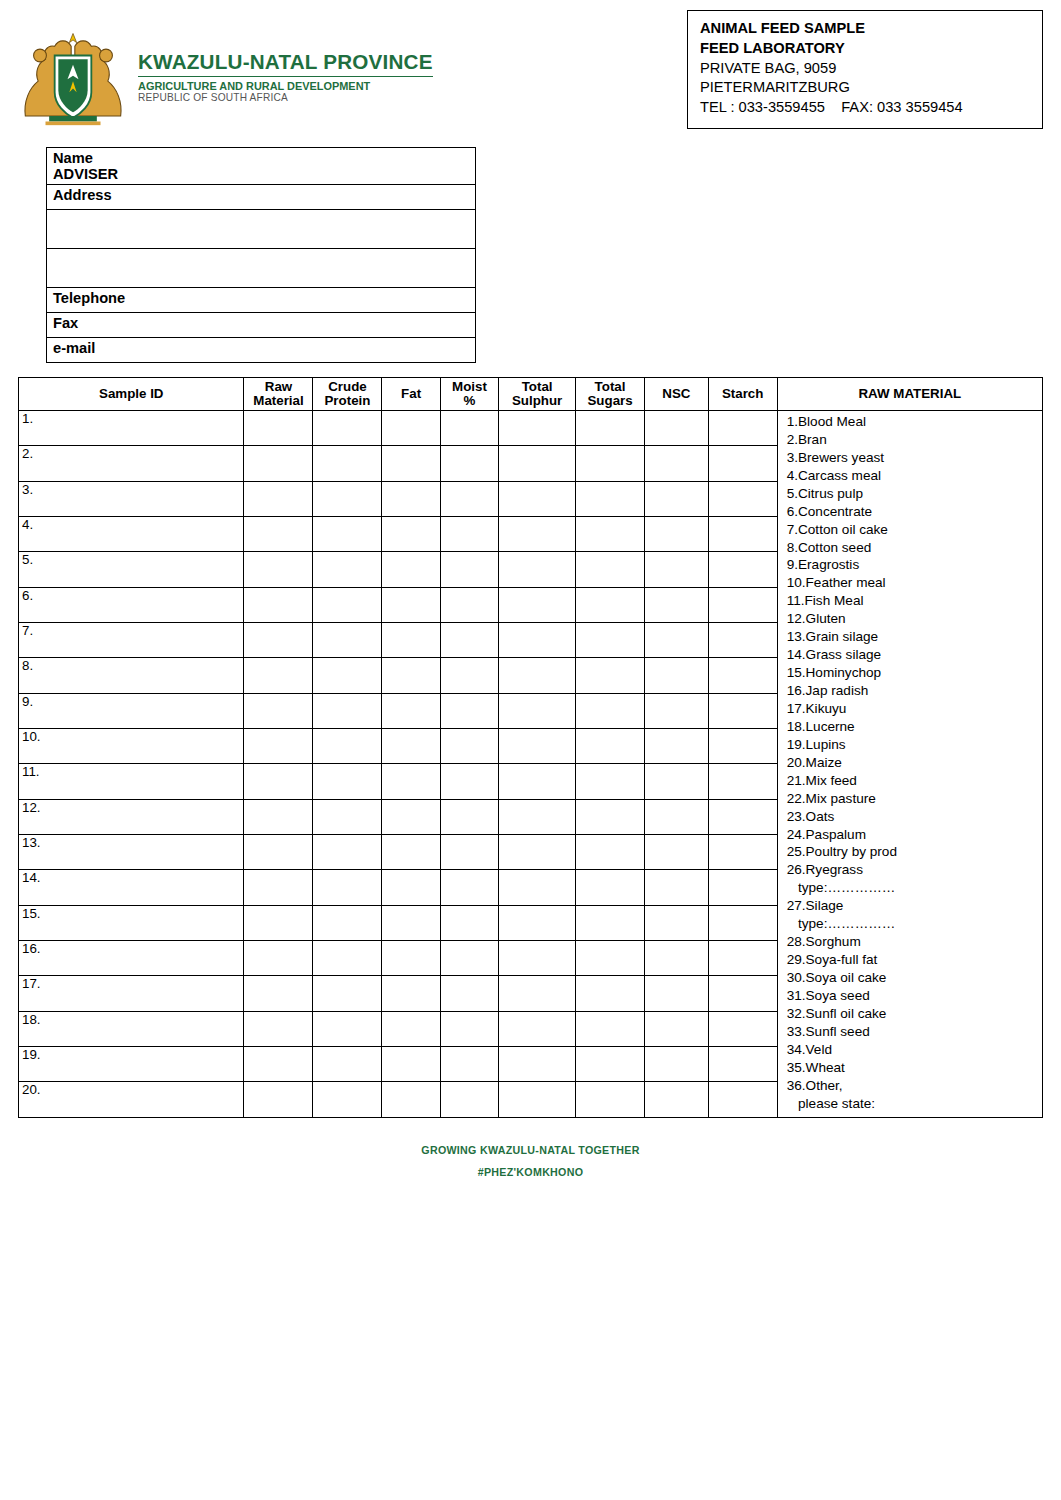KWAZULU-NATAL PROVINCE
AGRICULTURE AND RURAL DEVELOPMENT
REPUBLIC OF SOUTH AFRICA
ANIMAL FEED SAMPLE
FEED LABORATORY
PRIVATE BAG, 9059
PIETERMARITZBURG
TEL : 033-3559455 FAX: 033 3559454
| Name ADVISER |
| Address |
| Telephone |
| Fax |
| e-mail |
| Sample ID | Raw Material | Crude Protein | Fat | Moist % | Total Sulphur | Total Sugars | NSC | Starch | RAW MATERIAL |
| --- | --- | --- | --- | --- | --- | --- | --- | --- | --- |
| 1. | | | | | | | | | 1.Blood Meal 2.Bran 3.Brewers yeast 4.Carcass meal 5.Citrus pulp 6.Concentrate 7.Cotton oil cake 8.Cotton seed 9.Eragrostis 10.Feather meal 11.Fish Meal 12.Gluten 13.Grain silage 14.Grass silage 15.Hominychop 16.Jap radish 17.Kikuyu 18.Lucerne 19.Lupins 20.Maize 21.Mix feed 22.Mix pasture 23.Oats 24.Paspalum 25.Poultry by prod 26.Ryegrass type:…………… 27.Silage type:…………… 28.Sorghum 29.Soya-full fat 30.Soya oil cake 31.Soya seed 32.Sunfl oil cake 33.Sunfl seed 34.Veld 35.Wheat 36.Other, please state: |
| 2. | | | | | | | | |
| 3. | | | | | | | | |
| 4. | | | | | | | | |
| 5. | | | | | | | | |
| 6. | | | | | | | | |
| 7. | | | | | | | | |
| 8. | | | | | | | | |
| 9. | | | | | | | | |
| 10. | | | | | | | | |
| 11. | | | | | | | | |
| 12. | | | | | | | | |
| 13. | | | | | | | | |
| 14. | | | | | | | | |
| 15. | | | | | | | | |
| 16. | | | | | | | | |
| 17. | | | | | | | | |
| 18. | | | | | | | | |
| 19. | | | | | | | | |
| 20. | | | | | | | | |
GROWING KWAZULU-NATAL TOGETHER
#PHEZ'KOMKHONO